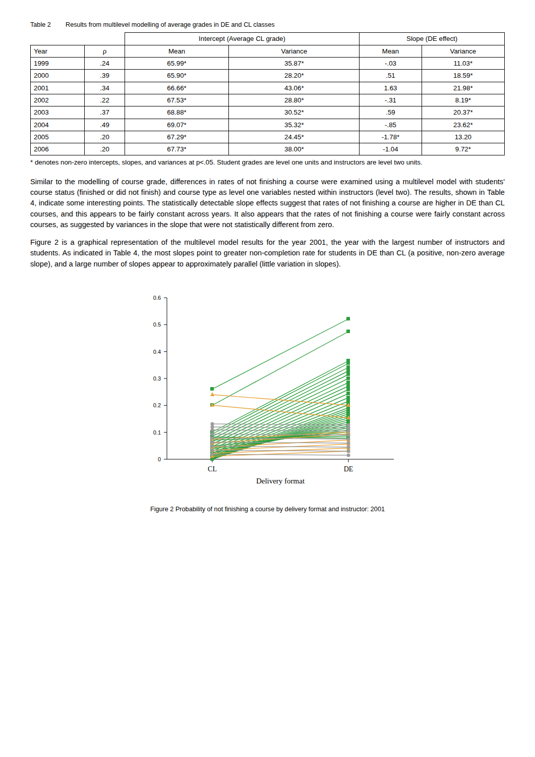Table 2 Results from multilevel modelling of average grades in DE and CL classes
| | | Intercept (Average CL grade) | Slope (DE effect) |
| --- | --- | --- | --- |
| Year | ρ | Mean | Variance | Mean | Variance |
| 1999 | .24 | 65.99* | 35.87* | -.03 | 11.03* |
| 2000 | .39 | 65.90* | 28.20* | .51 | 18.59* |
| 2001 | .34 | 66.66* | 43.06* | 1.63 | 21.98* |
| 2002 | .22 | 67.53* | 28.80* | -.31 | 8.19* |
| 2003 | .37 | 68.88* | 30.52* | .59 | 20.37* |
| 2004 | .49 | 69.07* | 35.32* | -.85 | 23.62* |
| 2005 | .20 | 67.29* | 24.45* | -1.78* | 13.20 |
| 2006 | .20 | 67.73* | 38.00* | -1.04 | 9.72* |
* denotes non-zero intercepts, slopes, and variances at p<.05. Student grades are level one units and instructors are level two units.
Similar to the modelling of course grade, differences in rates of not finishing a course were examined using a multilevel model with students' course status (finished or did not finish) and course type as level one variables nested within instructors (level two). The results, shown in Table 4, indicate some interesting points. The statistically detectable slope effects suggest that rates of not finishing a course are higher in DE than CL courses, and this appears to be fairly constant across years. It also appears that the rates of not finishing a course were fairly constant across courses, as suggested by variances in the slope that were not statistically different from zero.
Figure 2 is a graphical representation of the multilevel model results for the year 2001, the year with the largest number of instructors and students. As indicated in Table 4, the most slopes point to greater non-completion rate for students in DE than CL (a positive, non-zero average slope), and a large number of slopes appear to approximately parallel (little variation in slopes).
0 0.1 0.2 0.3 0.4 0.5 0.6 CL DE Delivery format
Figure 2 Probability of not finishing a course by delivery format and instructor: 2001